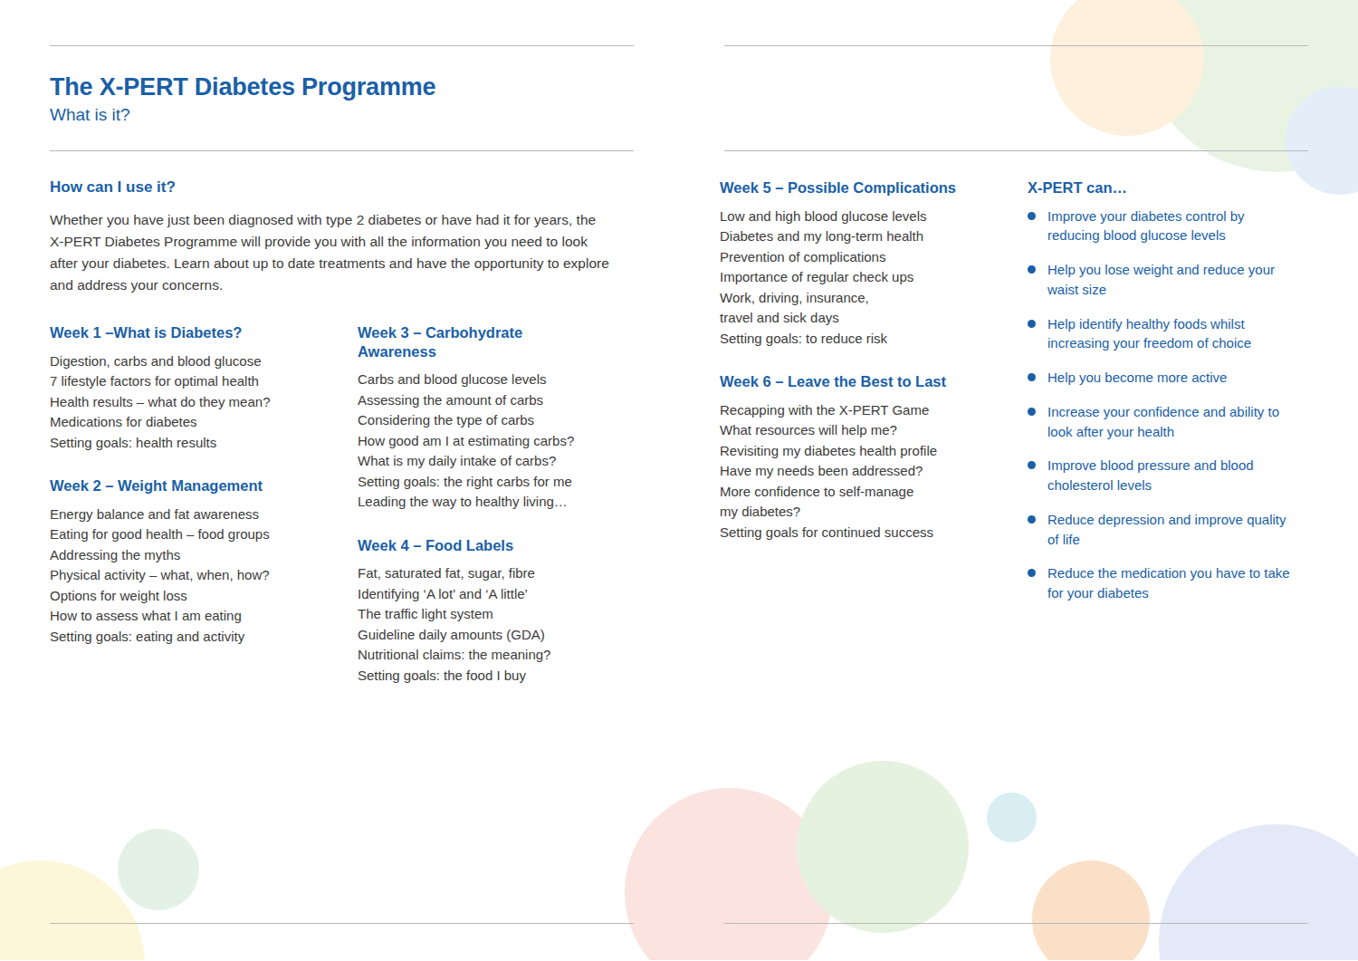The X-PERT Diabetes Programme
What is it?
How can I use it?
Whether you have just been diagnosed with type 2 diabetes or have had it for years, the X-PERT Diabetes Programme will provide you with all the information you need to look after your diabetes. Learn about up to date treatments and have the opportunity to explore and address your concerns.
Week 1 –What is Diabetes?
Digestion, carbs and blood glucose
7 lifestyle factors for optimal health
Health results – what do they mean?
Medications for diabetes
Setting goals: health results
Week 2 – Weight Management
Energy balance and fat awareness
Eating for good health – food groups
Addressing the myths
Physical activity – what, when, how?
Options for weight loss
How to assess what I am eating
Setting goals: eating and activity
Week 3 – Carbohydrate
Awareness
Carbs and blood glucose levels
Assessing the amount of carbs
Considering the type of carbs
How good am I at estimating carbs?
What is my daily intake of carbs?
Setting goals: the right carbs for me
Leading the way to healthy living…
Week 4 – Food Labels
Fat, saturated fat, sugar, fibre
Identifying ‘A lot’ and ‘A little’
The traffic light system
Guideline daily amounts (GDA)
Nutritional claims: the meaning?
Setting goals: the food I buy
Week 5 – Possible Complications
Low and high blood glucose levels
Diabetes and my long-term health
Prevention of complications
Importance of regular check ups
Work, driving, insurance,
travel and sick days
Setting goals: to reduce risk
Week 6 – Leave the Best to Last
Recapping with the X-PERT Game
What resources will help me?
Revisiting my diabetes health profile
Have my needs been addressed?
More confidence to self-manage
my diabetes?
Setting goals for continued success
X-PERT can…
Improve your diabetes control by reducing blood glucose levels
Help you lose weight and reduce your waist size
Help identify healthy foods whilst increasing your freedom of choice
Help you become more active
Increase your confidence and ability to look after your health
Improve blood pressure and blood cholesterol levels
Reduce depression and improve quality of life
Reduce the medication you have to take for your diabetes